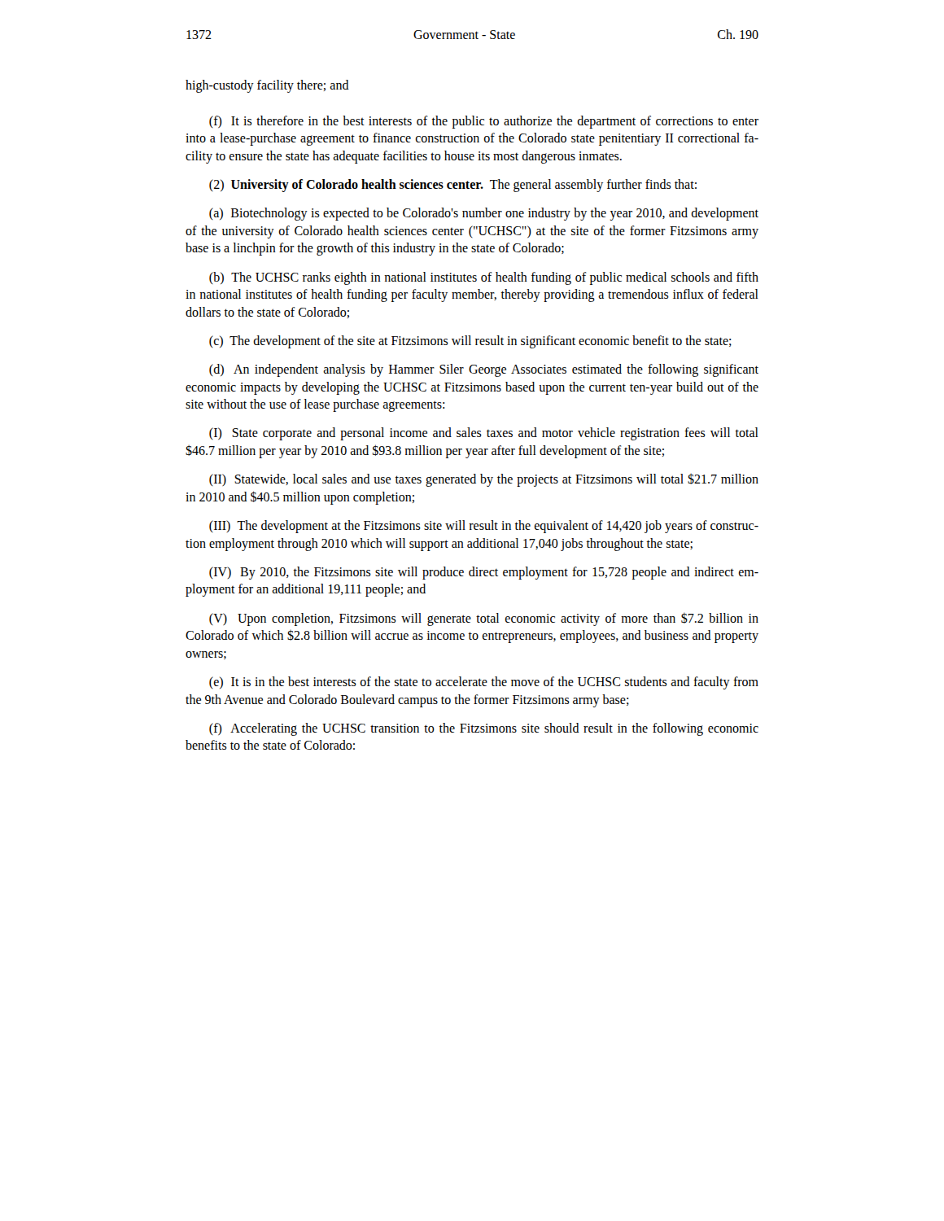1372 Government - State Ch. 190
high-custody facility there; and
(f) It is therefore in the best interests of the public to authorize the department of corrections to enter into a lease-purchase agreement to finance construction of the Colorado state penitentiary II correctional facility to ensure the state has adequate facilities to house its most dangerous inmates.
(2) University of Colorado health sciences center. The general assembly further finds that:
(a) Biotechnology is expected to be Colorado's number one industry by the year 2010, and development of the university of Colorado health sciences center ("UCHSC") at the site of the former Fitzsimons army base is a linchpin for the growth of this industry in the state of Colorado;
(b) The UCHSC ranks eighth in national institutes of health funding of public medical schools and fifth in national institutes of health funding per faculty member, thereby providing a tremendous influx of federal dollars to the state of Colorado;
(c) The development of the site at Fitzsimons will result in significant economic benefit to the state;
(d) An independent analysis by Hammer Siler George Associates estimated the following significant economic impacts by developing the UCHSC at Fitzsimons based upon the current ten-year build out of the site without the use of lease purchase agreements:
(I) State corporate and personal income and sales taxes and motor vehicle registration fees will total $46.7 million per year by 2010 and $93.8 million per year after full development of the site;
(II) Statewide, local sales and use taxes generated by the projects at Fitzsimons will total $21.7 million in 2010 and $40.5 million upon completion;
(III) The development at the Fitzsimons site will result in the equivalent of 14,420 job years of construction employment through 2010 which will support an additional 17,040 jobs throughout the state;
(IV) By 2010, the Fitzsimons site will produce direct employment for 15,728 people and indirect employment for an additional 19,111 people; and
(V) Upon completion, Fitzsimons will generate total economic activity of more than $7.2 billion in Colorado of which $2.8 billion will accrue as income to entrepreneurs, employees, and business and property owners;
(e) It is in the best interests of the state to accelerate the move of the UCHSC students and faculty from the 9th Avenue and Colorado Boulevard campus to the former Fitzsimons army base;
(f) Accelerating the UCHSC transition to the Fitzsimons site should result in the following economic benefits to the state of Colorado: